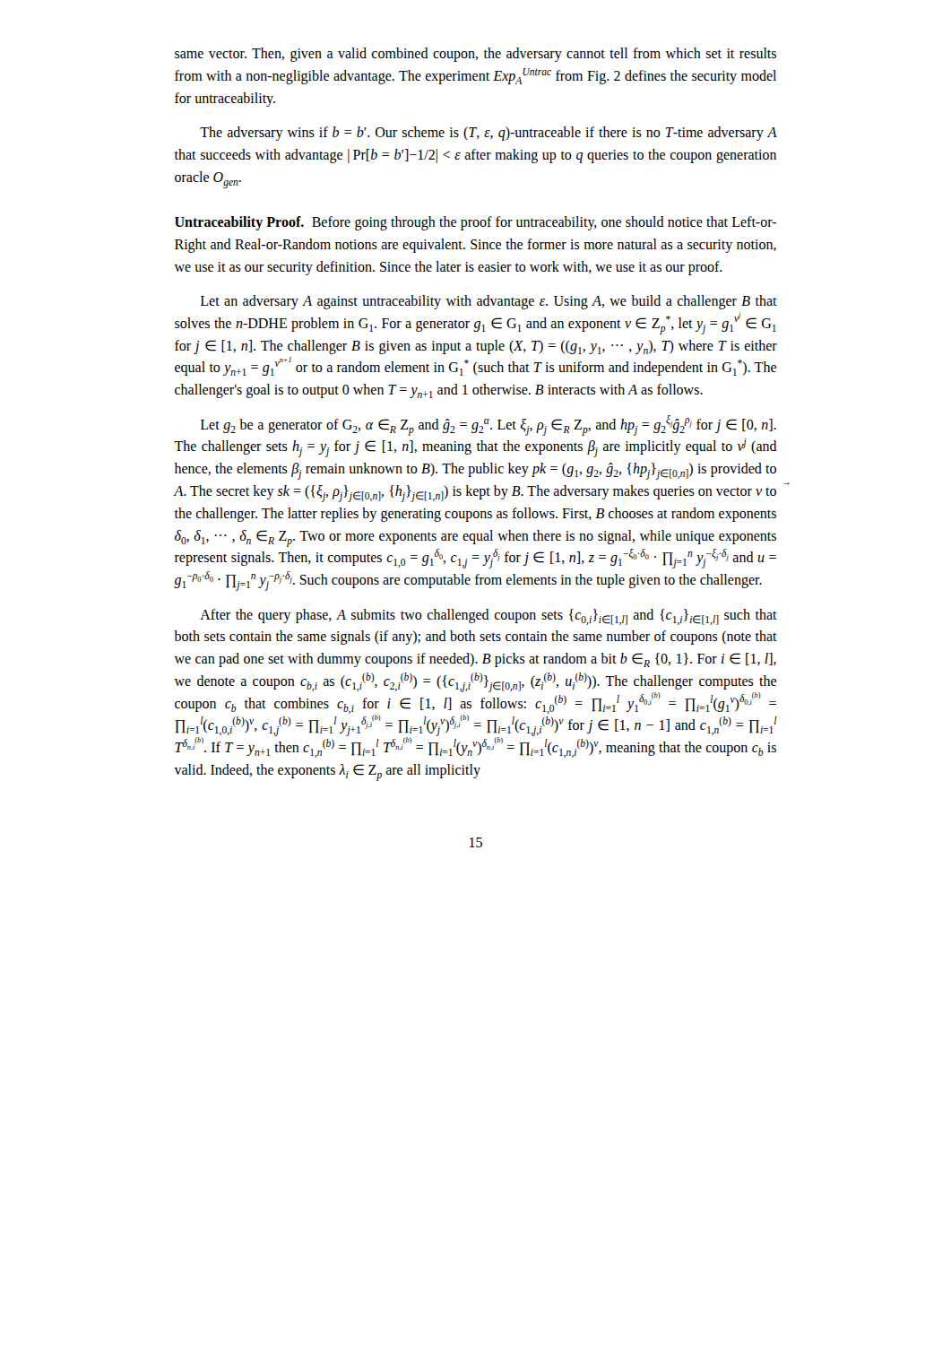same vector. Then, given a valid combined coupon, the adversary cannot tell from which set it results from with a non-negligible advantage. The experiment ExpAUntrac from Fig. 2 defines the security model for untraceability.
The adversary wins if b = b′. Our scheme is (T, ε, q)-untraceable if there is no T-time adversary A that succeeds with advantage | Pr[b = b′]−1/2| < ε after making up to q queries to the coupon generation oracle Ogen.
Untraceability Proof. Before going through the proof for untraceability, one should notice that Left-or-Right and Real-or-Random notions are equivalent. Since the former is more natural as a security notion, we use it as our security definition. Since the later is easier to work with, we use it as our proof.
Let an adversary A against untraceability with advantage ε. Using A, we build a challenger B that solves the n-DDHE problem in G1. For a generator g1 ∈ G1 and an exponent ν ∈ Zp*, let yj = g1νj ∈ G1 for j ∈ [1, n]. The challenger B is given as input a tuple (X, T) = ((g1, y1, ··· , yn), T) where T is either equal to yn+1 = g1νn+1 or to a random element in G1* (such that T is uniform and independent in G1*). The challenger's goal is to output 0 when T = yn+1 and 1 otherwise. B interacts with A as follows.
Let g2 be a generator of G2, α ∈R Zp and ĝ2 = g2α. Let ξj, ρj ∈R Zp, and hpj = g2ξjĝ2ρj for j ∈ [0, n]. The challenger sets hj = yj for j ∈ [1, n], meaning that the exponents βj are implicitly equal to νj (and hence, the elements βj remain unknown to B). The public key pk = (g1, g2, ĝ2, {hpj}j∈[0,n]) is provided to A. The secret key sk = ({ξj, ρj}j∈[0,n], {hj}j∈[1,n]) is kept by B. The adversary makes queries on vector v to the challenger. The latter replies by generating coupons as follows. First, B chooses at random exponents δ0, δ1, ··· , δn ∈R Zp. Two or more exponents are equal when there is no signal, while unique exponents represent signals. Then, it computes c1,0 = g1δ0, c1,j = yjδj for j ∈ [1, n], z = g1−ξ0·δ0 · ∏j=1n yj−ξj·δj and u = g1−ρ0·δ0 · ∏j=1n yj−ρj·δj. Such coupons are computable from elements in the tuple given to the challenger.
After the query phase, A submits two challenged coupon sets {c0,i}i∈[1,l] and {c1,i}i∈[1,l] such that both sets contain the same signals (if any); and both sets contain the same number of coupons (note that we can pad one set with dummy coupons if needed). B picks at random a bit b ∈R {0, 1}. For i ∈ [1, l], we denote a coupon cb,i as (c1,i(b), c2,i(b)) = ({c1,j,i(b)}j∈[0,n], (zi(b), ui(b))). The challenger computes the coupon cb that combines cb,i for i ∈ [1, l] as follows: c1,0(b) = ∏i=1l y1δ0,i(b) = ∏i=1l(g1ν)δ0,i(b) = ∏i=1l(c1,0,i(b))ν, c1,j(b) = ∏i=1l yj+1δj,i(b) = ∏i=1l(yjν)δj,i(b) = ∏i=1l(c1,j,i(b))ν for j ∈ [1, n − 1] and c1,n(b) = ∏i=1l Tδn,i(b). If T = yn+1 then c1,n(b) = ∏i=1l Tδn,i(b) = ∏i=1l(ynν)δn,i(b) = ∏i=1l(c1,n,i(b))ν, meaning that the coupon cb is valid. Indeed, the exponents λi ∈ Zp are all implicitly
15